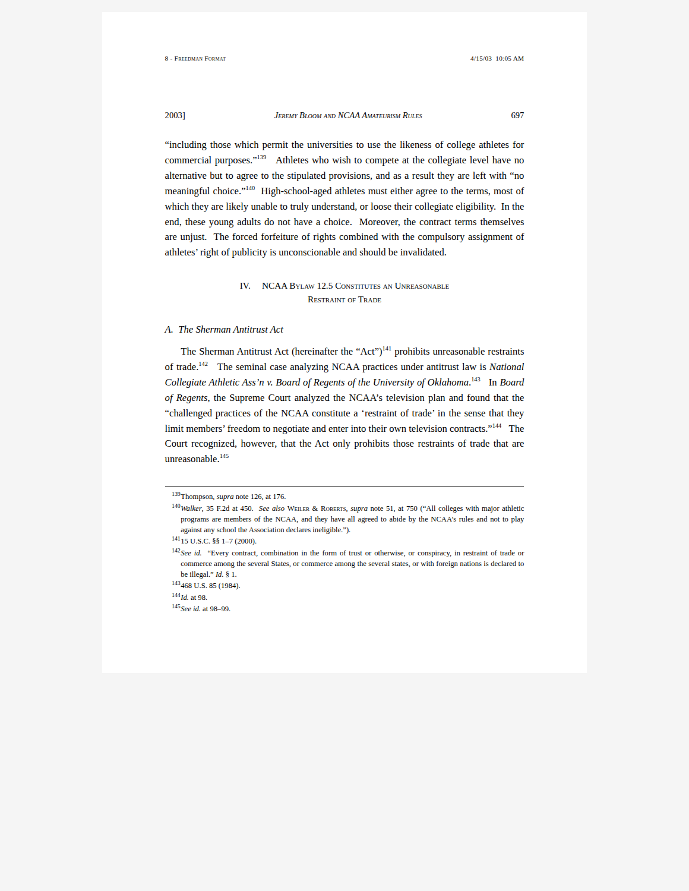8 - Freedman Format 4/15/03 10:05 AM
2003] Jeremy Bloom and NCAA Amateurism Rules 697
“including those which permit the universities to use the likeness of college athletes for commercial purposes.”139 Athletes who wish to compete at the collegiate level have no alternative but to agree to the stipulated provisions, and as a result they are left with “no meaningful choice.”140 High-school-aged athletes must either agree to the terms, most of which they are likely unable to truly understand, or loose their collegiate eligibility. In the end, these young adults do not have a choice. Moreover, the contract terms themselves are unjust. The forced forfeiture of rights combined with the compulsory assignment of athletes’ right of publicity is unconscionable and should be invalidated.
IV. NCAA Bylaw 12.5 Constitutes an Unreasonable
Restraint of Trade
A. The Sherman Antitrust Act
The Sherman Antitrust Act (hereinafter the “Act”)141 prohibits unreasonable restraints of trade.142 The seminal case analyzing NCAA practices under antitrust law is National Collegiate Athletic Ass’n v. Board of Regents of the University of Oklahoma.143 In Board of Regents, the Supreme Court analyzed the NCAA’s television plan and found that the “challenged practices of the NCAA constitute a ‘restraint of trade’ in the sense that they limit members’ freedom to negotiate and enter into their own television contracts.”144 The Court recognized, however, that the Act only prohibits those restraints of trade that are unreasonable.145
139 Thompson, supra note 126, at 176.
140 Walker, 35 F.2d at 450. See also Weiler & Roberts, supra note 51, at 750 (“All colleges with major athletic programs are members of the NCAA, and they have all agreed to abide by the NCAA’s rules and not to play against any school the Association declares ineligible.”).
14115 U.S.C. §§ 1–7 (2000).
142 See id. “Every contract, combination in the form of trust or otherwise, or conspiracy, in restraint of trade or commerce among the several States, or commerce among the several states, or with foreign nations is declared to be illegal.” Id. § 1.
143468 U.S. 85 (1984).
144 Id. at 98.
145 See id. at 98–99.